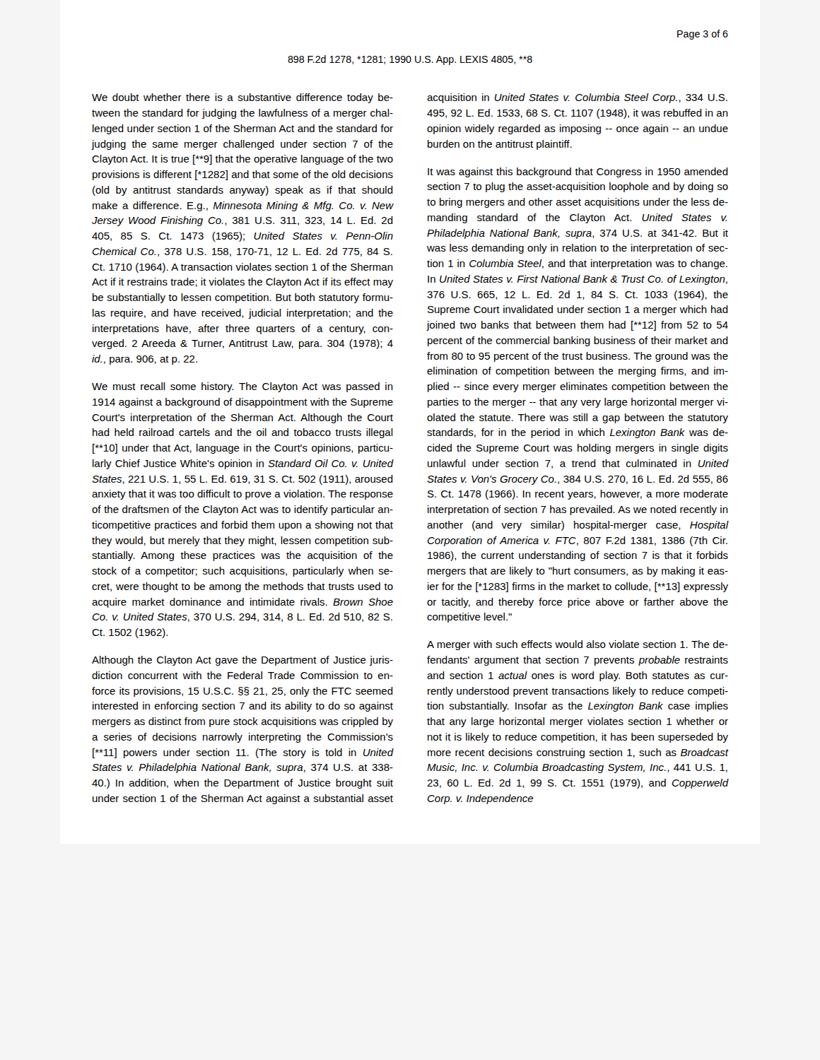Page 3 of 6
898 F.2d 1278, *1281; 1990 U.S. App. LEXIS 4805, **8
We doubt whether there is a substantive difference today between the standard for judging the lawfulness of a merger challenged under section 1 of the Sherman Act and the standard for judging the same merger challenged under section 7 of the Clayton Act. It is true [**9] that the operative language of the two provisions is different [*1282] and that some of the old decisions (old by antitrust standards anyway) speak as if that should make a difference. E.g., Minnesota Mining & Mfg. Co. v. New Jersey Wood Finishing Co., 381 U.S. 311, 323, 14 L. Ed. 2d 405, 85 S. Ct. 1473 (1965); United States v. Penn-Olin Chemical Co., 378 U.S. 158, 170-71, 12 L. Ed. 2d 775, 84 S. Ct. 1710 (1964). A transaction violates section 1 of the Sherman Act if it restrains trade; it violates the Clayton Act if its effect may be substantially to lessen competition. But both statutory formulas require, and have received, judicial interpretation; and the interpretations have, after three quarters of a century, converged. 2 Areeda & Turner, Antitrust Law, para. 304 (1978); 4 id., para. 906, at p. 22.
We must recall some history. The Clayton Act was passed in 1914 against a background of disappointment with the Supreme Court's interpretation of the Sherman Act. Although the Court had held railroad cartels and the oil and tobacco trusts illegal [**10] under that Act, language in the Court's opinions, particularly Chief Justice White's opinion in Standard Oil Co. v. United States, 221 U.S. 1, 55 L. Ed. 619, 31 S. Ct. 502 (1911), aroused anxiety that it was too difficult to prove a violation. The response of the draftsmen of the Clayton Act was to identify particular anticompetitive practices and forbid them upon a showing not that they would, but merely that they might, lessen competition substantially. Among these practices was the acquisition of the stock of a competitor; such acquisitions, particularly when secret, were thought to be among the methods that trusts used to acquire market dominance and intimidate rivals. Brown Shoe Co. v. United States, 370 U.S. 294, 314, 8 L. Ed. 2d 510, 82 S. Ct. 1502 (1962).
Although the Clayton Act gave the Department of Justice jurisdiction concurrent with the Federal Trade Commission to enforce its provisions, 15 U.S.C. §§ 21, 25, only the FTC seemed interested in enforcing section 7 and its ability to do so against mergers as distinct from pure stock acquisitions was crippled by a series of decisions narrowly interpreting the Commission's [**11] powers under section 11. (The story is told in United States v. Philadelphia National Bank, supra, 374 U.S. at 338-40.) In addition, when the Department of Justice brought suit under section 1 of the Sherman Act against a substantial asset acquisition in United States v. Columbia Steel Corp., 334 U.S. 495, 92 L. Ed. 1533, 68 S. Ct. 1107 (1948), it was rebuffed in an opinion widely regarded as imposing -- once again -- an undue burden on the antitrust plaintiff.
It was against this background that Congress in 1950 amended section 7 to plug the asset-acquisition loophole and by doing so to bring mergers and other asset acquisitions under the less demanding standard of the Clayton Act. United States v. Philadelphia National Bank, supra, 374 U.S. at 341-42. But it was less demanding only in relation to the interpretation of section 1 in Columbia Steel, and that interpretation was to change. In United States v. First National Bank & Trust Co. of Lexington, 376 U.S. 665, 12 L. Ed. 2d 1, 84 S. Ct. 1033 (1964), the Supreme Court invalidated under section 1 a merger which had joined two banks that between them had [**12] from 52 to 54 percent of the commercial banking business of their market and from 80 to 95 percent of the trust business. The ground was the elimination of competition between the merging firms, and implied -- since every merger eliminates competition between the parties to the merger -- that any very large horizontal merger violated the statute. There was still a gap between the statutory standards, for in the period in which Lexington Bank was decided the Supreme Court was holding mergers in single digits unlawful under section 7, a trend that culminated in United States v. Von's Grocery Co., 384 U.S. 270, 16 L. Ed. 2d 555, 86 S. Ct. 1478 (1966). In recent years, however, a more moderate interpretation of section 7 has prevailed. As we noted recently in another (and very similar) hospital-merger case, Hospital Corporation of America v. FTC, 807 F.2d 1381, 1386 (7th Cir. 1986), the current understanding of section 7 is that it forbids mergers that are likely to "hurt consumers, as by making it easier for the [*1283] firms in the market to collude, [**13] expressly or tacitly, and thereby force price above or farther above the competitive level."
A merger with such effects would also violate section 1. The defendants' argument that section 7 prevents probable restraints and section 1 actual ones is word play. Both statutes as currently understood prevent transactions likely to reduce competition substantially. Insofar as the Lexington Bank case implies that any large horizontal merger violates section 1 whether or not it is likely to reduce competition, it has been superseded by more recent decisions construing section 1, such as Broadcast Music, Inc. v. Columbia Broadcasting System, Inc., 441 U.S. 1, 23, 60 L. Ed. 2d 1, 99 S. Ct. 1551 (1979), and Copperweld Corp. v. Independence